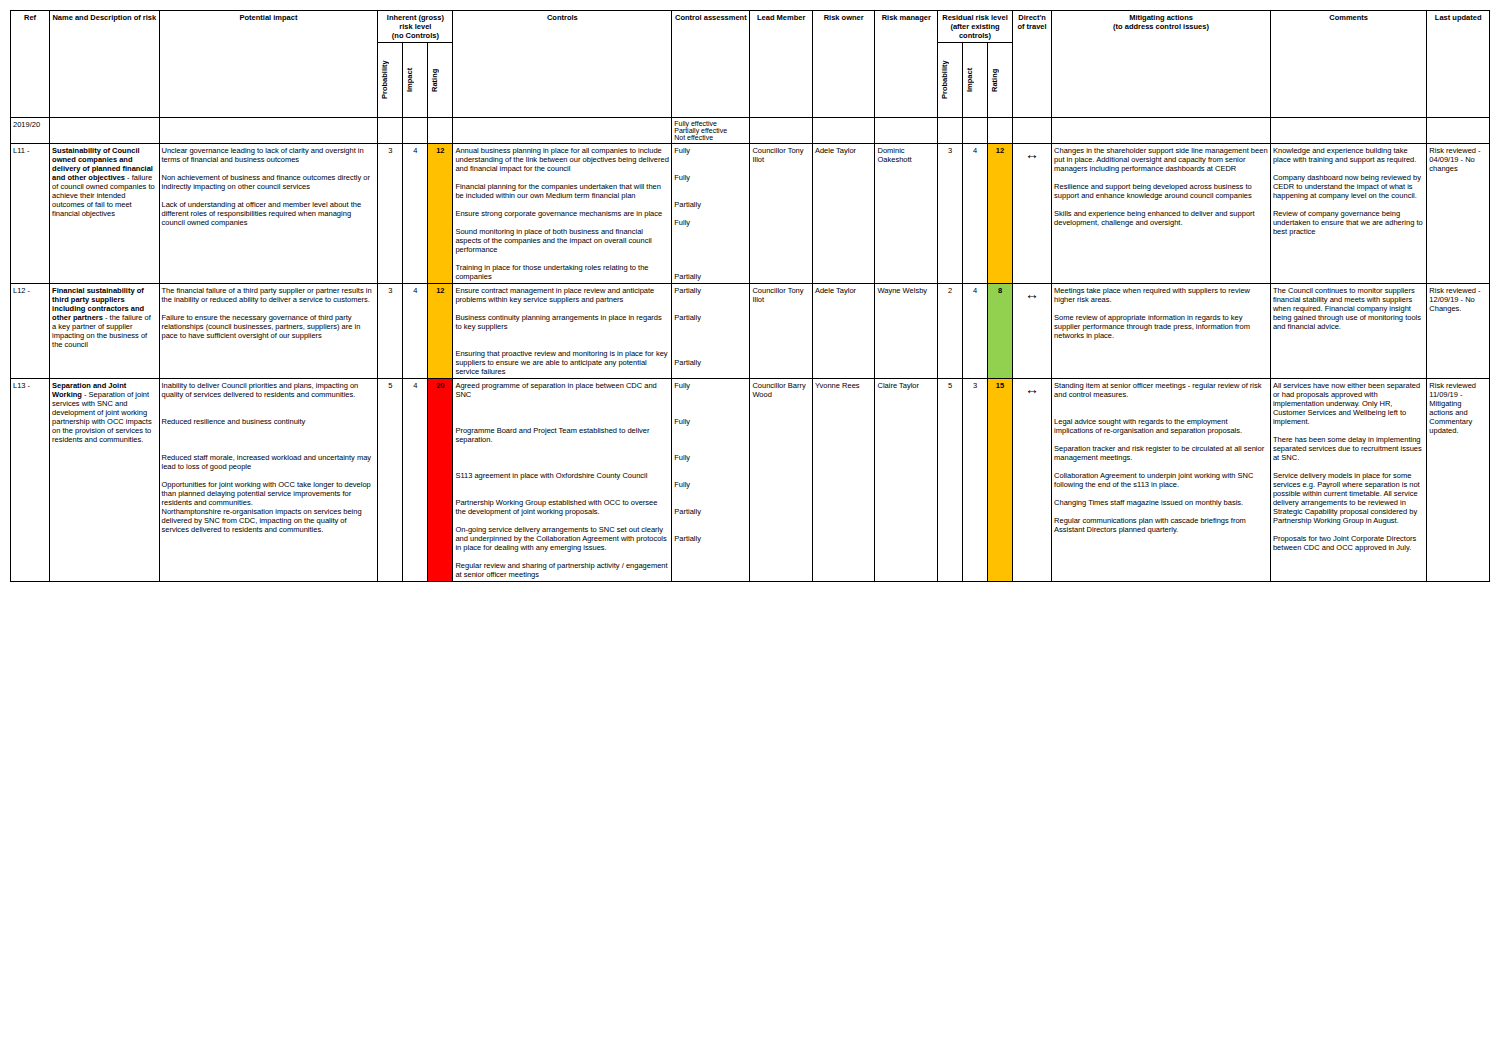| Ref | Name and Description of risk | Potential impact | Inherent (gross) risk level (no Controls) | Controls | Control assessment | Lead Member | Risk owner | Risk manager | Residual risk level (after existing controls) | Direct'n of travel | Mitigating actions (to address control issues) | Comments | Last updated |
| --- | --- | --- | --- | --- | --- | --- | --- | --- | --- | --- | --- | --- | --- |
| Probability | Impact | Rating | Probability | Impact | Rating |
| 2019/20 | | | | | | | Fully effective Partially effective Not effective | | | | | | | | | | |
| L11 - | Sustainability of Council owned companies and delivery of planned financial and other objectives - failure of council owned companies to achieve their intended outcomes of fail to meet financial objectives | Unclear governance leading to lack of clarity and oversight in terms of financial and business outcomes Non achievement of business and finance outcomes directly or indirectly impacting on other council services Lack of understanding at officer and member level about the different roles of responsibilities required when managing council owned companies | 3 | 4 | 12 | Annual business planning in place for all companies to include understanding of the link between our objectives being delivered and financial impact for the council Financial planning for the companies undertaken that will then be included within our own Medium term financial plan Ensure strong corporate governance mechanisms are in place Sound monitoring in place of both business and financial aspects of the companies and the impact on overall council performance Training in place for those undertaking roles relating to the companies | Fully Fully Partially Fully Partially | Councillor Tony Illot | Adele Taylor | Dominic Oakeshott | 3 | 4 | 12 | ↔ | Changes in the shareholder support side line management been put in place. Additional oversight and capacity from senior managers including performance dashboards at CEDR Resilience and support being developed across business to support and enhance knowledge around council companies Skills and experience being enhanced to deliver and support development, challenge and oversight. | Knowledge and experience building take place with training and support as required. Company dashboard now being reviewed by CEDR to understand the impact of what is happening at company level on the council. Review of company governance being undertaken to ensure that we are adhering to best practice | Risk reviewed - 04/09/19 - No changes |
| L12 - | Financial sustainability of third party suppliers including contractors and other partners - the failure of a key partner of supplier impacting on the business of the council | The financial failure of a third party supplier or partner results in the inability or reduced ability to deliver a service to customers. Failure to ensure the necessary governance of third party relationships (council businesses, partners, suppliers) are in pace to have sufficient oversight of our suppliers | 3 | 4 | 12 | Ensure contract management in place review and anticipate problems within key service suppliers and partners Business continuity planning arrangements in place in regards to key suppliers Ensuring that proactive review and monitoring is in place for key suppliers to ensure we are able to anticipate any potential service failures | Partially Partially Partially | Councillor Tony Illot | Adele Taylor | Wayne Welsby | 2 | 4 | 8 | ↔ | Meetings take place when required with suppliers to review higher risk areas. Some review of appropriate information in regards to key supplier performance through trade press, information from networks in place. | The Council continues to monitor suppliers financial stability and meets with suppliers when required. Financial company insight being gained through use of monitoring tools and financial advice. | Risk reviewed - 12/09/19 - No Changes. |
| L13 - | Separation and Joint Working - Separation of joint services with SNC and development of joint working partnership with OCC impacts on the provision of services to residents and communities. | Inability to deliver Council priorities and plans, impacting on quality of services delivered to residents and communities. Reduced resilience and business continuity Reduced staff morale, increased workload and uncertainty may lead to loss of good people Opportunities for joint working with OCC take longer to develop than planned delaying potential service improvements for residents and communities. Northamptonshire re-organisation impacts on services being delivered by SNC from CDC, impacting on the quality of services delivered to residents and communities. | 5 | 4 | 20 | Agreed programme of separation in place between CDC and SNC Programme Board and Project Team established to deliver separation. S113 agreement in place with Oxfordshire County Council Partnership Working Group established with OCC to oversee the development of joint working proposals. On-going service delivery arrangements to SNC set out clearly and underpinned by the Collaboration Agreement with protocols in place for dealing with any emerging issues. Regular review and sharing of partnership activity / engagement at senior officer meetings | Fully Fully Fully Fully Partially Partially | Councillor Barry Wood | Yvonne Rees | Claire Taylor | 5 | 3 | 15 | ↔ | Standing item at senior officer meetings - regular review of risk and control measures. Legal advice sought with regards to the employment implications of re-organisation and separation proposals. Separation tracker and risk register to be circulated at all senior management meetings. Collaboration Agreement to underpin joint working with SNC following the end of the s113 in place. Changing Times staff magazine issued on monthly basis. Regular communications plan with cascade briefings from Assistant Directors planned quarterly. | All services have now either been separated or had proposals approved with implementation underway. Only HR, Customer Services and Wellbeing left to implement. There has been some delay in implementing separated services due to recruitment issues at SNC. Service delivery models in place for some services e.g. Payroll where separation is not possible within current timetable. All service delivery arrangements to be reviewed in Strategic Capability proposal considered by Partnership Working Group in August. Proposals for two Joint Corporate Directors between CDC and OCC approved in July. | Risk reviewed 11/09/19 - Mitigating actions and Commentary updated. |